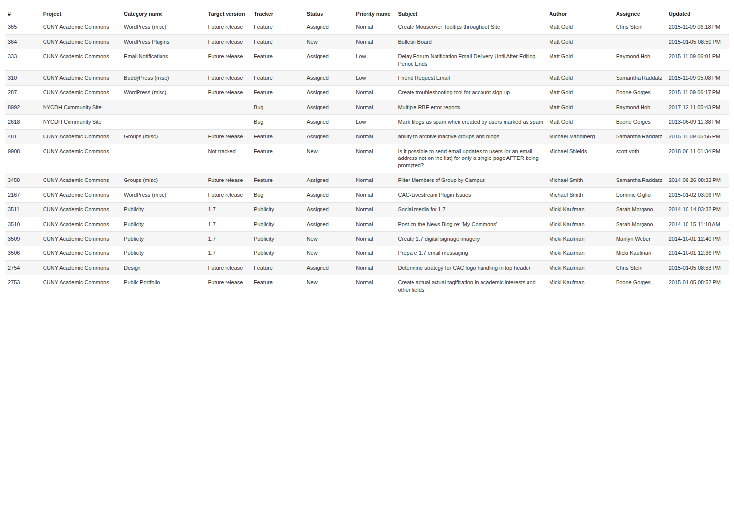| # | Project | Category name | Target version | Tracker | Status | Priority name | Subject | Author | Assignee | Updated |
| --- | --- | --- | --- | --- | --- | --- | --- | --- | --- | --- |
| 365 | CUNY Academic Commons | WordPress (misc) | Future release | Feature | Assigned | Normal | Create Mouseover Tooltips throughout Site | Matt Gold | Chris Stein | 2015-11-09 06:18 PM |
| 364 | CUNY Academic Commons | WordPress Plugins | Future release | Feature | New | Normal | Bulletin Board | Matt Gold | | 2015-01-05 08:50 PM |
| 333 | CUNY Academic Commons | Email Notifications | Future release | Feature | Assigned | Low | Delay Forum Notification Email Delivery Until After Editing Period Ends | Matt Gold | Raymond Hoh | 2015-11-09 06:01 PM |
| 310 | CUNY Academic Commons | BuddyPress (misc) | Future release | Feature | Assigned | Low | Friend Request Email | Matt Gold | Samantha Raddatz | 2015-11-09 05:08 PM |
| 287 | CUNY Academic Commons | WordPress (misc) | Future release | Feature | Assigned | Normal | Create troubleshooting tool for account sign-up | Matt Gold | Boone Gorges | 2015-11-09 06:17 PM |
| 8992 | NYCDH Community Site | | | Bug | Assigned | Normal | Multiple RBE error reports | Matt Gold | Raymond Hoh | 2017-12-11 05:43 PM |
| 2618 | NYCDH Community Site | | | Bug | Assigned | Low | Mark blogs as spam when created by users marked as spam | Matt Gold | Boone Gorges | 2013-06-09 11:38 PM |
| 481 | CUNY Academic Commons | Groups (misc) | Future release | Feature | Assigned | Normal | ability to archive inactive groups and blogs | Michael Mandiberg | Samantha Raddatz | 2015-11-09 05:56 PM |
| 9908 | CUNY Academic Commons | | Not tracked | Feature | New | Normal | Is it possible to send email updates to users (or an email address not on the list) for only a single page AFTER being prompted? | Michael Shields | scott voth | 2018-06-11 01:34 PM |
| 3458 | CUNY Academic Commons | Groups (misc) | Future release | Feature | Assigned | Normal | Filter Members of Group by Campus | Michael Smith | Samantha Raddatz | 2014-09-26 08:32 PM |
| 2167 | CUNY Academic Commons | WordPress (misc) | Future release | Bug | Assigned | Normal | CAC-Livestream Plugin Issues | Michael Smith | Dominic Giglio | 2015-01-02 03:06 PM |
| 3511 | CUNY Academic Commons | Publicity | 1.7 | Publicity | Assigned | Normal | Social media for 1.7 | Micki Kaufman | Sarah Morgano | 2014-10-14 03:32 PM |
| 3510 | CUNY Academic Commons | Publicity | 1.7 | Publicity | Assigned | Normal | Post on the News Blog re: 'My Commons' | Micki Kaufman | Sarah Morgano | 2014-10-15 11:18 AM |
| 3509 | CUNY Academic Commons | Publicity | 1.7 | Publicity | New | Normal | Create 1.7 digital signage imagery | Micki Kaufman | Marilyn Weber | 2014-10-01 12:40 PM |
| 3506 | CUNY Academic Commons | Publicity | 1.7 | Publicity | New | Normal | Prepare 1.7 email messaging | Micki Kaufman | Micki Kaufman | 2014-10-01 12:36 PM |
| 2754 | CUNY Academic Commons | Design | Future release | Feature | Assigned | Normal | Determine strategy for CAC logo handling in top header | Micki Kaufman | Chris Stein | 2015-01-05 08:53 PM |
| 2753 | CUNY Academic Commons | Public Portfolio | Future release | Feature | New | Normal | Create actual actual tagification in academic interests and other fields | Micki Kaufman | Boone Gorges | 2015-01-05 08:52 PM |